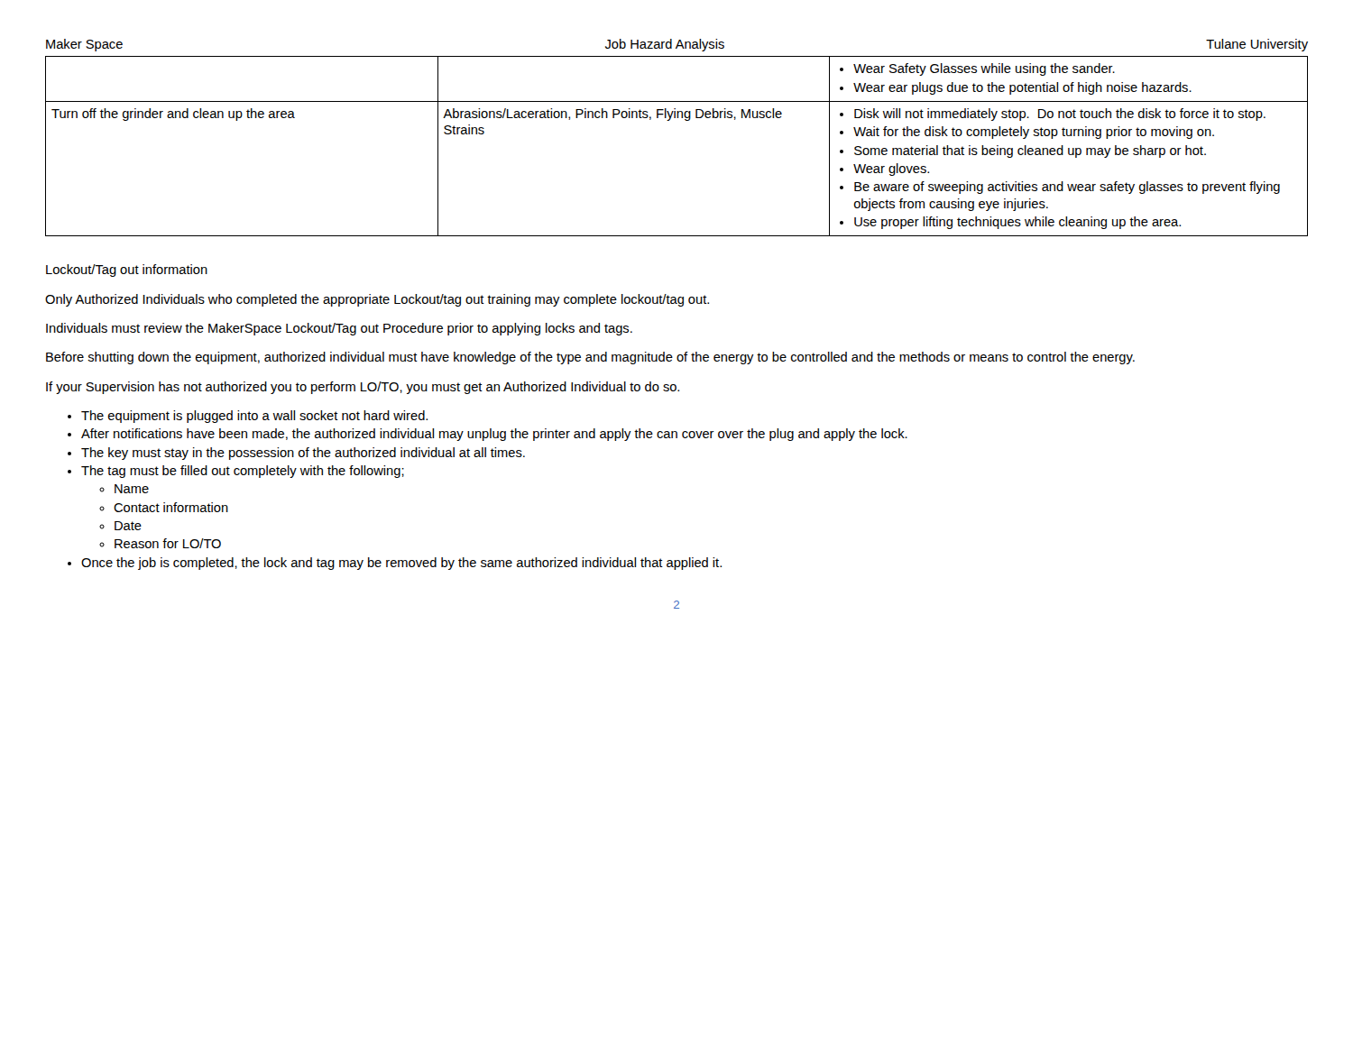Maker Space
Job Hazard Analysis
Tulane University
| | | Wear Safety Glasses while using the sander. Wear ear plugs due to the potential of high noise hazards. |
| Turn off the grinder and clean up the area | Abrasions/Laceration, Pinch Points, Flying Debris, Muscle Strains | Disk will not immediately stop. Do not touch the disk to force it to stop. Wait for the disk to completely stop turning prior to moving on. Some material that is being cleaned up may be sharp or hot. Wear gloves. Be aware of sweeping activities and wear safety glasses to prevent flying objects from causing eye injuries. Use proper lifting techniques while cleaning up the area. |
Lockout/Tag out information
Only Authorized Individuals who completed the appropriate Lockout/tag out training may complete lockout/tag out.
Individuals must review the MakerSpace Lockout/Tag out Procedure prior to applying locks and tags.
Before shutting down the equipment, authorized individual must have knowledge of the type and magnitude of the energy to be controlled and the methods or means to control the energy.
If your Supervision has not authorized you to perform LO/TO, you must get an Authorized Individual to do so.
The equipment is plugged into a wall socket not hard wired.
After notifications have been made, the authorized individual may unplug the printer and apply the can cover over the plug and apply the lock.
The key must stay in the possession of the authorized individual at all times.
The tag must be filled out completely with the following;
Name
Contact information
Date
Reason for LO/TO
Once the job is completed, the lock and tag may be removed by the same authorized individual that applied it.
2